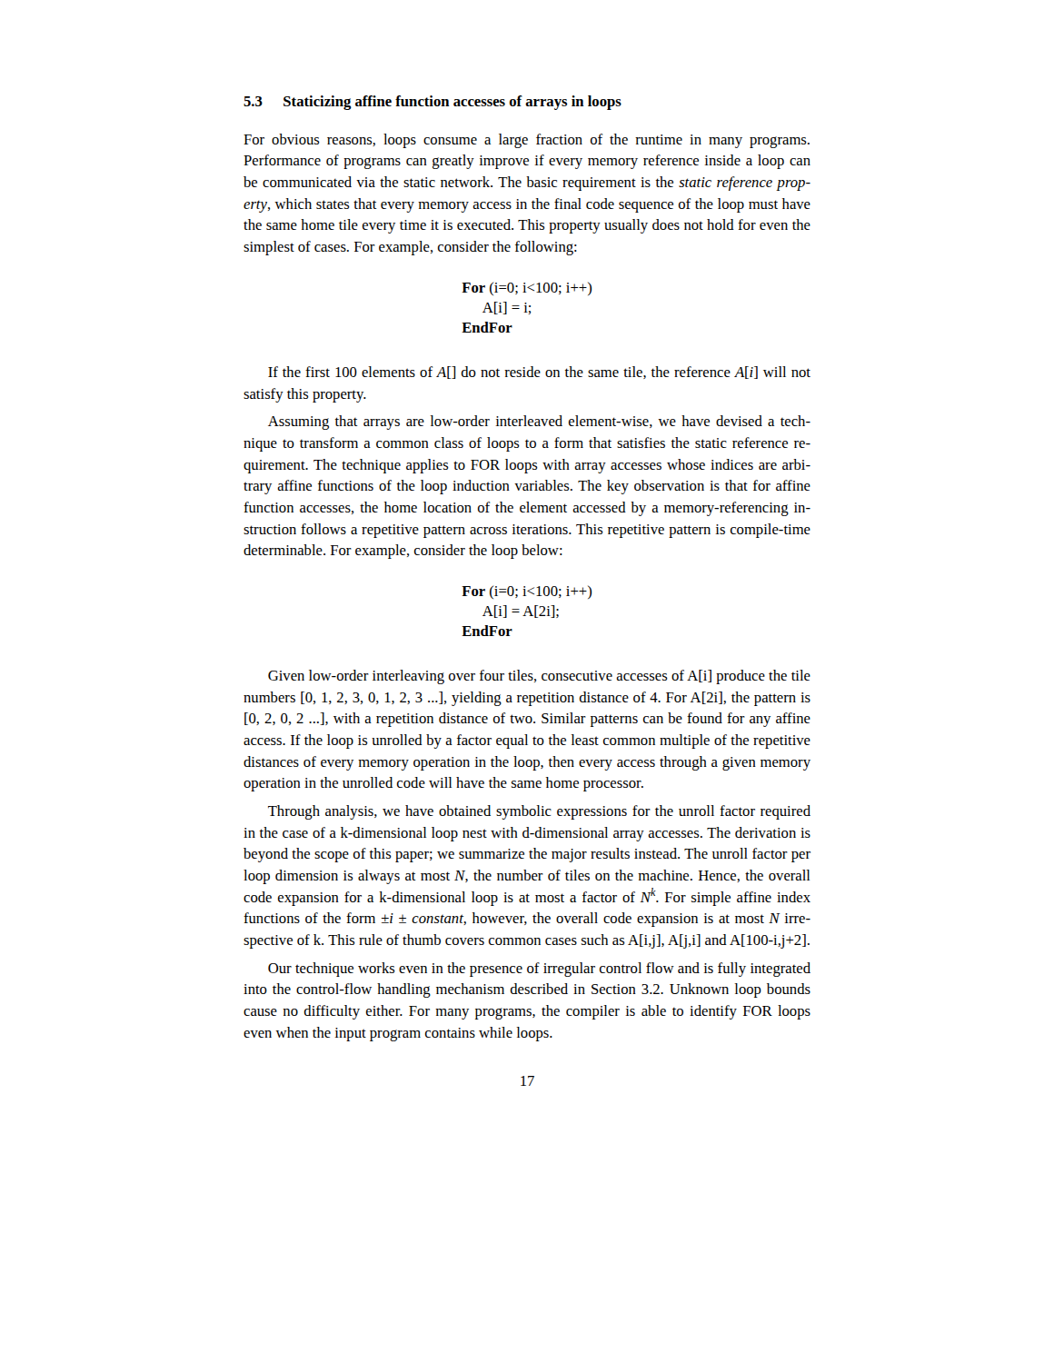5.3 Staticizing affine function accesses of arrays in loops
For obvious reasons, loops consume a large fraction of the runtime in many programs. Performance of programs can greatly improve if every memory reference inside a loop can be communicated via the static network. The basic requirement is the static reference property, which states that every memory access in the final code sequence of the loop must have the same home tile every time it is executed. This property usually does not hold for even the simplest of cases. For example, consider the following:
For (i=0; i<100; i++)
A[i] = i;
EndFor
If the first 100 elements of A[] do not reside on the same tile, the reference A[i] will not satisfy this property.
Assuming that arrays are low-order interleaved element-wise, we have devised a technique to transform a common class of loops to a form that satisfies the static reference requirement. The technique applies to FOR loops with array accesses whose indices are arbitrary affine functions of the loop induction variables. The key observation is that for affine function accesses, the home location of the element accessed by a memory-referencing instruction follows a repetitive pattern across iterations. This repetitive pattern is compile-time determinable. For example, consider the loop below:
For (i=0; i<100; i++)
A[i] = A[2i];
EndFor
Given low-order interleaving over four tiles, consecutive accesses of A[i] produce the tile numbers [0, 1, 2, 3, 0, 1, 2, 3 ...], yielding a repetition distance of 4. For A[2i], the pattern is [0, 2, 0, 2 ...], with a repetition distance of two. Similar patterns can be found for any affine access. If the loop is unrolled by a factor equal to the least common multiple of the repetitive distances of every memory operation in the loop, then every access through a given memory operation in the unrolled code will have the same home processor.
Through analysis, we have obtained symbolic expressions for the unroll factor required in the case of a k-dimensional loop nest with d-dimensional array accesses. The derivation is beyond the scope of this paper; we summarize the major results instead. The unroll factor per loop dimension is always at most N, the number of tiles on the machine. Hence, the overall code expansion for a k-dimensional loop is at most a factor of Nk. For simple affine index functions of the form ±i ± constant, however, the overall code expansion is at most N irrespective of k. This rule of thumb covers common cases such as A[i,j], A[j,i] and A[100-i,j+2].
Our technique works even in the presence of irregular control flow and is fully integrated into the control-flow handling mechanism described in Section 3.2. Unknown loop bounds cause no difficulty either. For many programs, the compiler is able to identify FOR loops even when the input program contains while loops.
17